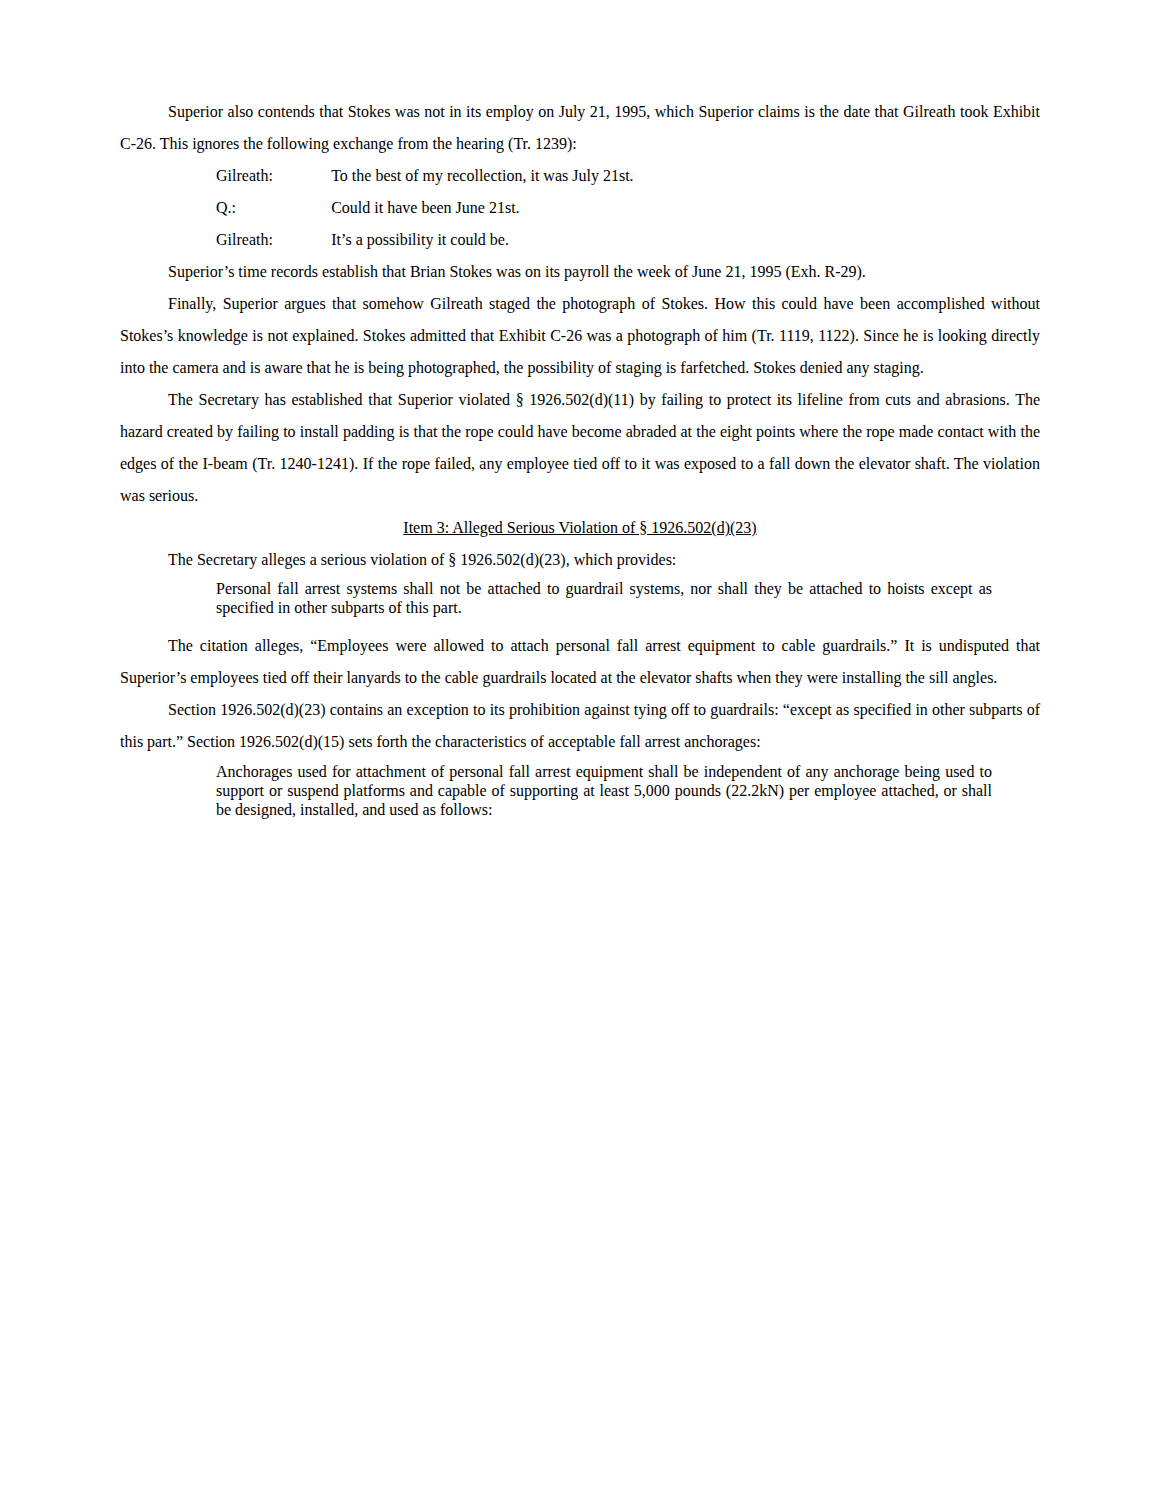Superior also contends that Stokes was not in its employ on July 21, 1995, which Superior claims is the date that Gilreath took Exhibit C-26. This ignores the following exchange from the hearing (Tr. 1239):
Gilreath: To the best of my recollection, it was July 21st.
Q.: Could it have been June 21st.
Gilreath: It’s a possibility it could be.
Superior’s time records establish that Brian Stokes was on its payroll the week of June 21, 1995 (Exh. R-29).
Finally, Superior argues that somehow Gilreath staged the photograph of Stokes. How this could have been accomplished without Stokes’s knowledge is not explained. Stokes admitted that Exhibit C-26 was a photograph of him (Tr. 1119, 1122). Since he is looking directly into the camera and is aware that he is being photographed, the possibility of staging is farfetched. Stokes denied any staging.
The Secretary has established that Superior violated § 1926.502(d)(11) by failing to protect its lifeline from cuts and abrasions. The hazard created by failing to install padding is that the rope could have become abraded at the eight points where the rope made contact with the edges of the I-beam (Tr. 1240-1241). If the rope failed, any employee tied off to it was exposed to a fall down the elevator shaft. The violation was serious.
Item 3: Alleged Serious Violation of § 1926.502(d)(23)
The Secretary alleges a serious violation of § 1926.502(d)(23), which provides:
Personal fall arrest systems shall not be attached to guardrail systems, nor shall they be attached to hoists except as specified in other subparts of this part.
The citation alleges, “Employees were allowed to attach personal fall arrest equipment to cable guardrails.” It is undisputed that Superior’s employees tied off their lanyards to the cable guardrails located at the elevator shafts when they were installing the sill angles.
Section 1926.502(d)(23) contains an exception to its prohibition against tying off to guardrails: “except as specified in other subparts of this part.” Section 1926.502(d)(15) sets forth the characteristics of acceptable fall arrest anchorages:
Anchorages used for attachment of personal fall arrest equipment shall be independent of any anchorage being used to support or suspend platforms and capable of supporting at least 5,000 pounds (22.2kN) per employee attached, or shall be designed, installed, and used as follows: